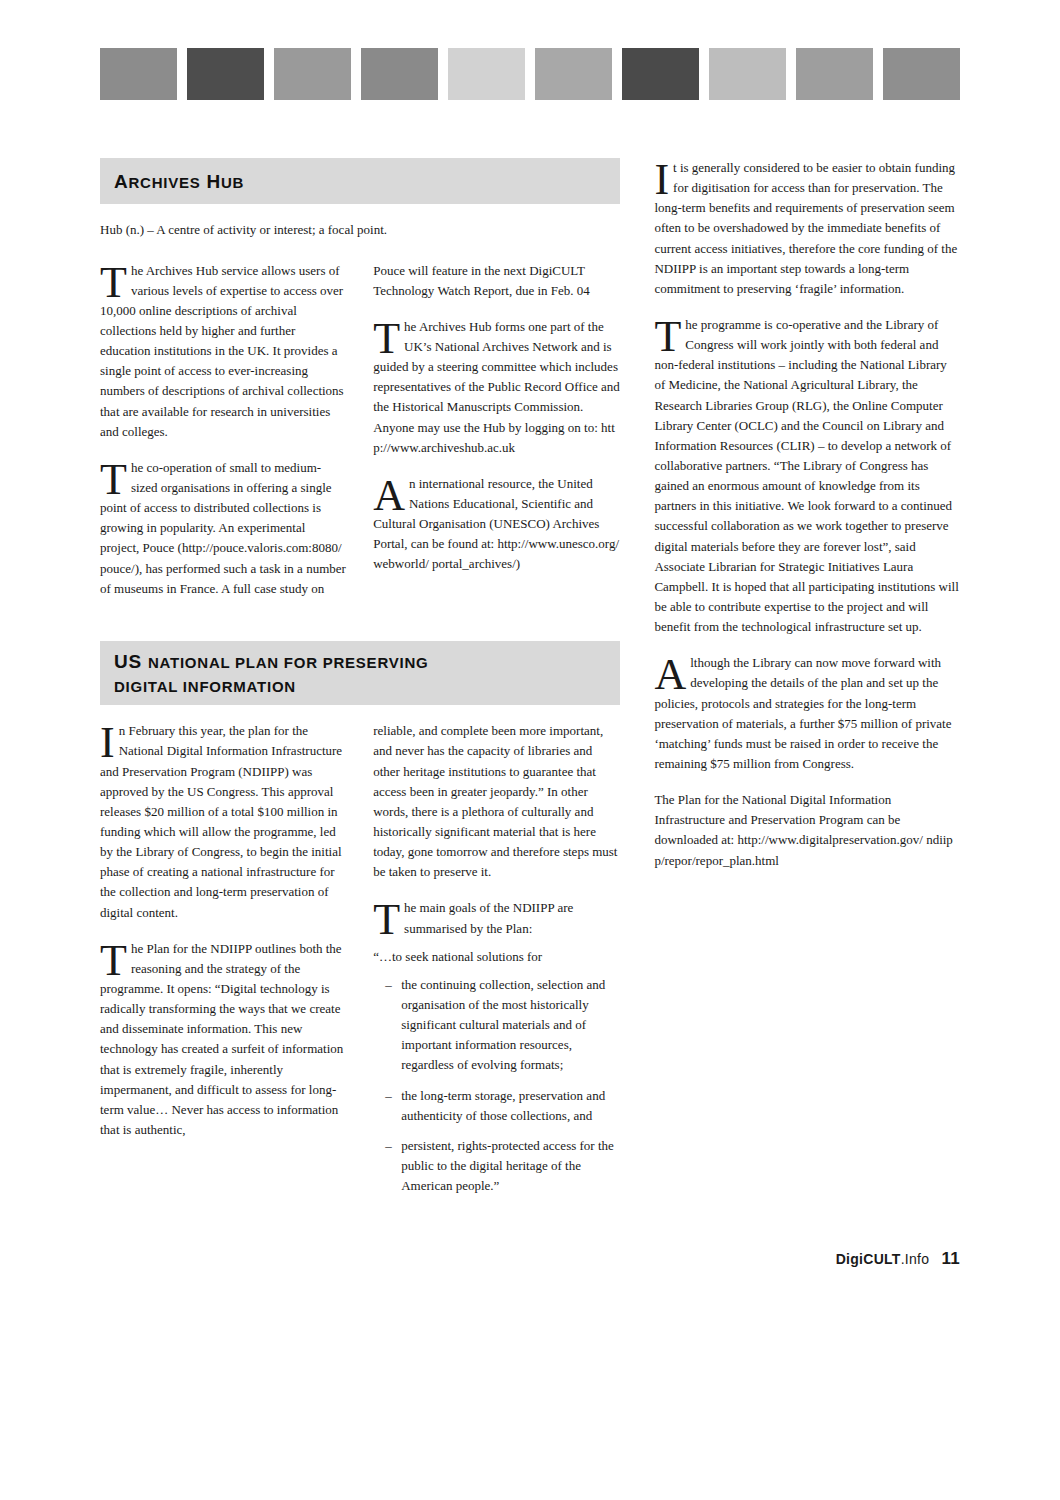ARCHIVES HUB
Hub (n.) – A centre of activity or interest; a focal point.
The Archives Hub service allows users of various levels of expertise to access over 10,000 online descriptions of archival collections held by higher and further education institutions in the UK. It provides a single point of access to ever-increasing numbers of descriptions of archival collections that are available for research in universities and colleges.
The co-operation of small to medium-sized organisations in offering a single point of access to distributed collections is growing in popularity. An experimental project, Pouce (http://pouce.valoris.com:8080/pouce/), has performed such a task in a number of museums in France. A full case study on
Pouce will feature in the next DigiCULT Technology Watch Report, due in Feb. 04
The Archives Hub forms one part of the UK’s National Archives Network and is guided by a steering committee which includes representatives of the Public Record Office and the Historical Manuscripts Commission. Anyone may use the Hub by logging on to: http://www.archiveshub.ac.uk
An international resource, the United Nations Educational, Scientific and Cultural Organisation (UNESCO) Archives Portal, can be found at: http://www.unesco.org/webworld/ portal_archives/)
US NATIONAL PLAN FOR PRESERVING
DIGITAL INFORMATION
In February this year, the plan for the National Digital Information Infrastructure and Preservation Program (NDIIPP) was approved by the US Congress. This approval releases $20 million of a total $100 million in funding which will allow the programme, led by the Library of Congress, to begin the initial phase of creating a national infrastructure for the collection and long-term preservation of digital content.
The Plan for the NDIIPP outlines both the reasoning and the strategy of the programme. It opens: “Digital technology is radically transforming the ways that we create and disseminate information. This new technology has created a surfeit of information that is extremely fragile, inherently impermanent, and difficult to assess for long-term value… Never has access to information that is authentic,
reliable, and complete been more important, and never has the capacity of libraries and other heritage institutions to guarantee that access been in greater jeopardy.” In other words, there is a plethora of culturally and historically significant material that is here today, gone tomorrow and therefore steps must be taken to preserve it.
The main goals of the NDIIPP are summarised by the Plan:
“…to seek national solutions for
the continuing collection, selection and organisation of the most historically significant cultural materials and of important information resources, regardless of evolving formats;
the long-term storage, preservation and authenticity of those collections, and
persistent, rights-protected access for the public to the digital heritage of the American people.”
It is generally considered to be easier to obtain funding for digitisation for access than for preservation. The long-term benefits and requirements of preservation seem often to be overshadowed by the immediate benefits of current access initiatives, therefore the core funding of the NDIIPP is an important step towards a long-term commitment to preserving ‘fragile’ information.
The programme is co-operative and the Library of Congress will work jointly with both federal and non-federal institutions – including the National Library of Medicine, the National Agricultural Library, the Research Libraries Group (RLG), the Online Computer Library Center (OCLC) and the Council on Library and Information Resources (CLIR) – to develop a network of collaborative partners. “The Library of Congress has gained an enormous amount of knowledge from its partners in this initiative. We look forward to a continued successful collaboration as we work together to preserve digital materials before they are forever lost”, said Associate Librarian for Strategic Initiatives Laura Campbell. It is hoped that all participating institutions will be able to contribute expertise to the project and will benefit from the technological infrastructure set up.
Although the Library can now move forward with developing the details of the plan and set up the policies, protocols and strategies for the long-term preservation of materials, a further $75 million of private ‘matching’ funds must be raised in order to receive the remaining $75 million from Congress.
The Plan for the National Digital Information Infrastructure and Preservation Program can be downloaded at: http://www.digitalpreservation.gov/ ndiipp/repor/repor_plan.html
DigiCULT.Info 11